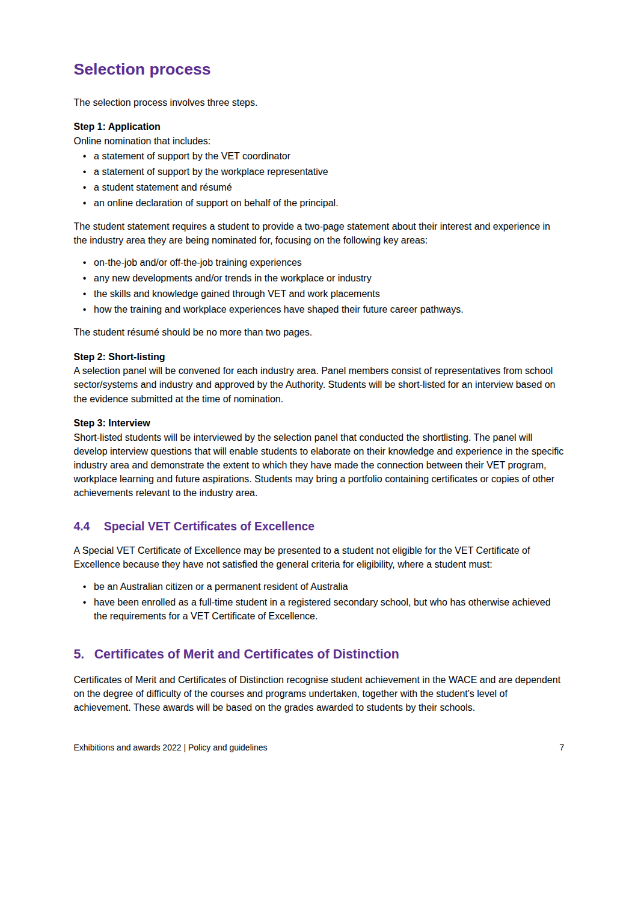Selection process
The selection process involves three steps.
Step 1: Application
Online nomination that includes:
a statement of support by the VET coordinator
a statement of support by the workplace representative
a student statement and résumé
an online declaration of support on behalf of the principal.
The student statement requires a student to provide a two-page statement about their interest and experience in the industry area they are being nominated for, focusing on the following key areas:
on-the-job and/or off-the-job training experiences
any new developments and/or trends in the workplace or industry
the skills and knowledge gained through VET and work placements
how the training and workplace experiences have shaped their future career pathways.
The student résumé should be no more than two pages.
Step 2: Short-listing
A selection panel will be convened for each industry area. Panel members consist of representatives from school sector/systems and industry and approved by the Authority. Students will be short-listed for an interview based on the evidence submitted at the time of nomination.
Step 3: Interview
Short-listed students will be interviewed by the selection panel that conducted the shortlisting. The panel will develop interview questions that will enable students to elaborate on their knowledge and experience in the specific industry area and demonstrate the extent to which they have made the connection between their VET program, workplace learning and future aspirations. Students may bring a portfolio containing certificates or copies of other achievements relevant to the industry area.
4.4 Special VET Certificates of Excellence
A Special VET Certificate of Excellence may be presented to a student not eligible for the VET Certificate of Excellence because they have not satisfied the general criteria for eligibility, where a student must:
be an Australian citizen or a permanent resident of Australia
have been enrolled as a full-time student in a registered secondary school, but who has otherwise achieved the requirements for a VET Certificate of Excellence.
5. Certificates of Merit and Certificates of Distinction
Certificates of Merit and Certificates of Distinction recognise student achievement in the WACE and are dependent on the degree of difficulty of the courses and programs undertaken, together with the student's level of achievement. These awards will be based on the grades awarded to students by their schools.
Exhibitions and awards 2022 | Policy and guidelines 7